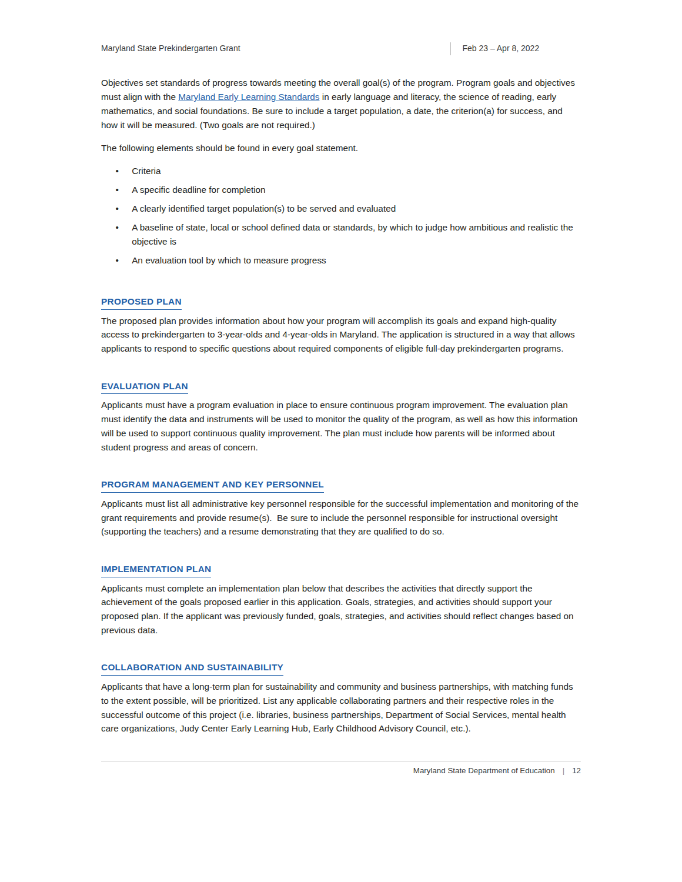Maryland State Prekindergarten Grant
Feb 23 – Apr 8, 2022
Objectives set standards of progress towards meeting the overall goal(s) of the program. Program goals and objectives must align with the Maryland Early Learning Standards in early language and literacy, the science of reading, early mathematics, and social foundations. Be sure to include a target population, a date, the criterion(a) for success, and how it will be measured. (Two goals are not required.)
The following elements should be found in every goal statement.
Criteria
A specific deadline for completion
A clearly identified target population(s) to be served and evaluated
A baseline of state, local or school defined data or standards, by which to judge how ambitious and realistic the objective is
An evaluation tool by which to measure progress
Proposed Plan
The proposed plan provides information about how your program will accomplish its goals and expand high-quality access to prekindergarten to 3-year-olds and 4-year-olds in Maryland. The application is structured in a way that allows applicants to respond to specific questions about required components of eligible full-day prekindergarten programs.
Evaluation Plan
Applicants must have a program evaluation in place to ensure continuous program improvement. The evaluation plan must identify the data and instruments will be used to monitor the quality of the program, as well as how this information will be used to support continuous quality improvement. The plan must include how parents will be informed about student progress and areas of concern.
Program Management and Key Personnel
Applicants must list all administrative key personnel responsible for the successful implementation and monitoring of the grant requirements and provide resume(s). Be sure to include the personnel responsible for instructional oversight (supporting the teachers) and a resume demonstrating that they are qualified to do so.
Implementation Plan
Applicants must complete an implementation plan below that describes the activities that directly support the achievement of the goals proposed earlier in this application. Goals, strategies, and activities should support your proposed plan. If the applicant was previously funded, goals, strategies, and activities should reflect changes based on previous data.
Collaboration and Sustainability
Applicants that have a long-term plan for sustainability and community and business partnerships, with matching funds to the extent possible, will be prioritized. List any applicable collaborating partners and their respective roles in the successful outcome of this project (i.e. libraries, business partnerships, Department of Social Services, mental health care organizations, Judy Center Early Learning Hub, Early Childhood Advisory Council, etc.).
Maryland State Department of Education | 12